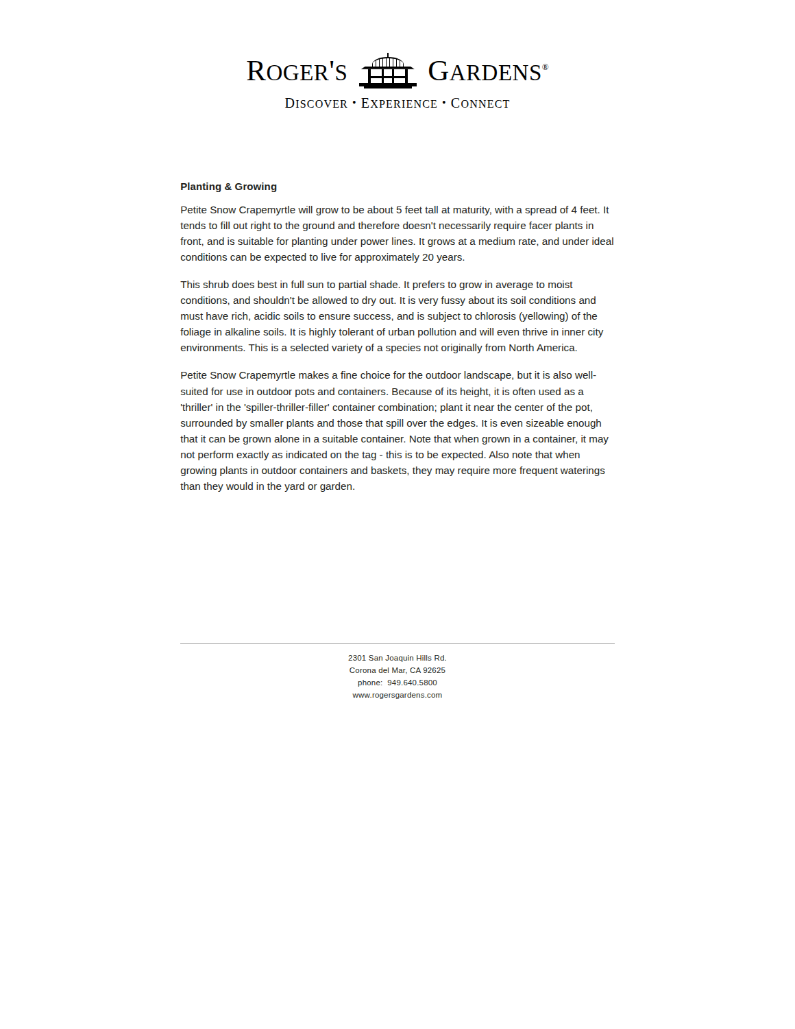ROGER'S GARDENS®
DISCOVER•EXPERIENCE•CONNECT
Planting & Growing
Petite Snow Crapemyrtle will grow to be about 5 feet tall at maturity, with a spread of 4 feet. It tends to fill out right to the ground and therefore doesn't necessarily require facer plants in front, and is suitable for planting under power lines. It grows at a medium rate, and under ideal conditions can be expected to live for approximately 20 years.
This shrub does best in full sun to partial shade. It prefers to grow in average to moist conditions, and shouldn't be allowed to dry out. It is very fussy about its soil conditions and must have rich, acidic soils to ensure success, and is subject to chlorosis (yellowing) of the foliage in alkaline soils. It is highly tolerant of urban pollution and will even thrive in inner city environments. This is a selected variety of a species not originally from North America.
Petite Snow Crapemyrtle makes a fine choice for the outdoor landscape, but it is also well-suited for use in outdoor pots and containers. Because of its height, it is often used as a 'thriller' in the 'spiller-thriller-filler' container combination; plant it near the center of the pot, surrounded by smaller plants and those that spill over the edges. It is even sizeable enough that it can be grown alone in a suitable container. Note that when grown in a container, it may not perform exactly as indicated on the tag - this is to be expected. Also note that when growing plants in outdoor containers and baskets, they may require more frequent waterings than they would in the yard or garden.
2301 San Joaquin Hills Rd.
Corona del Mar, CA 92625
phone: 949.640.5800
www.rogersgardens.com